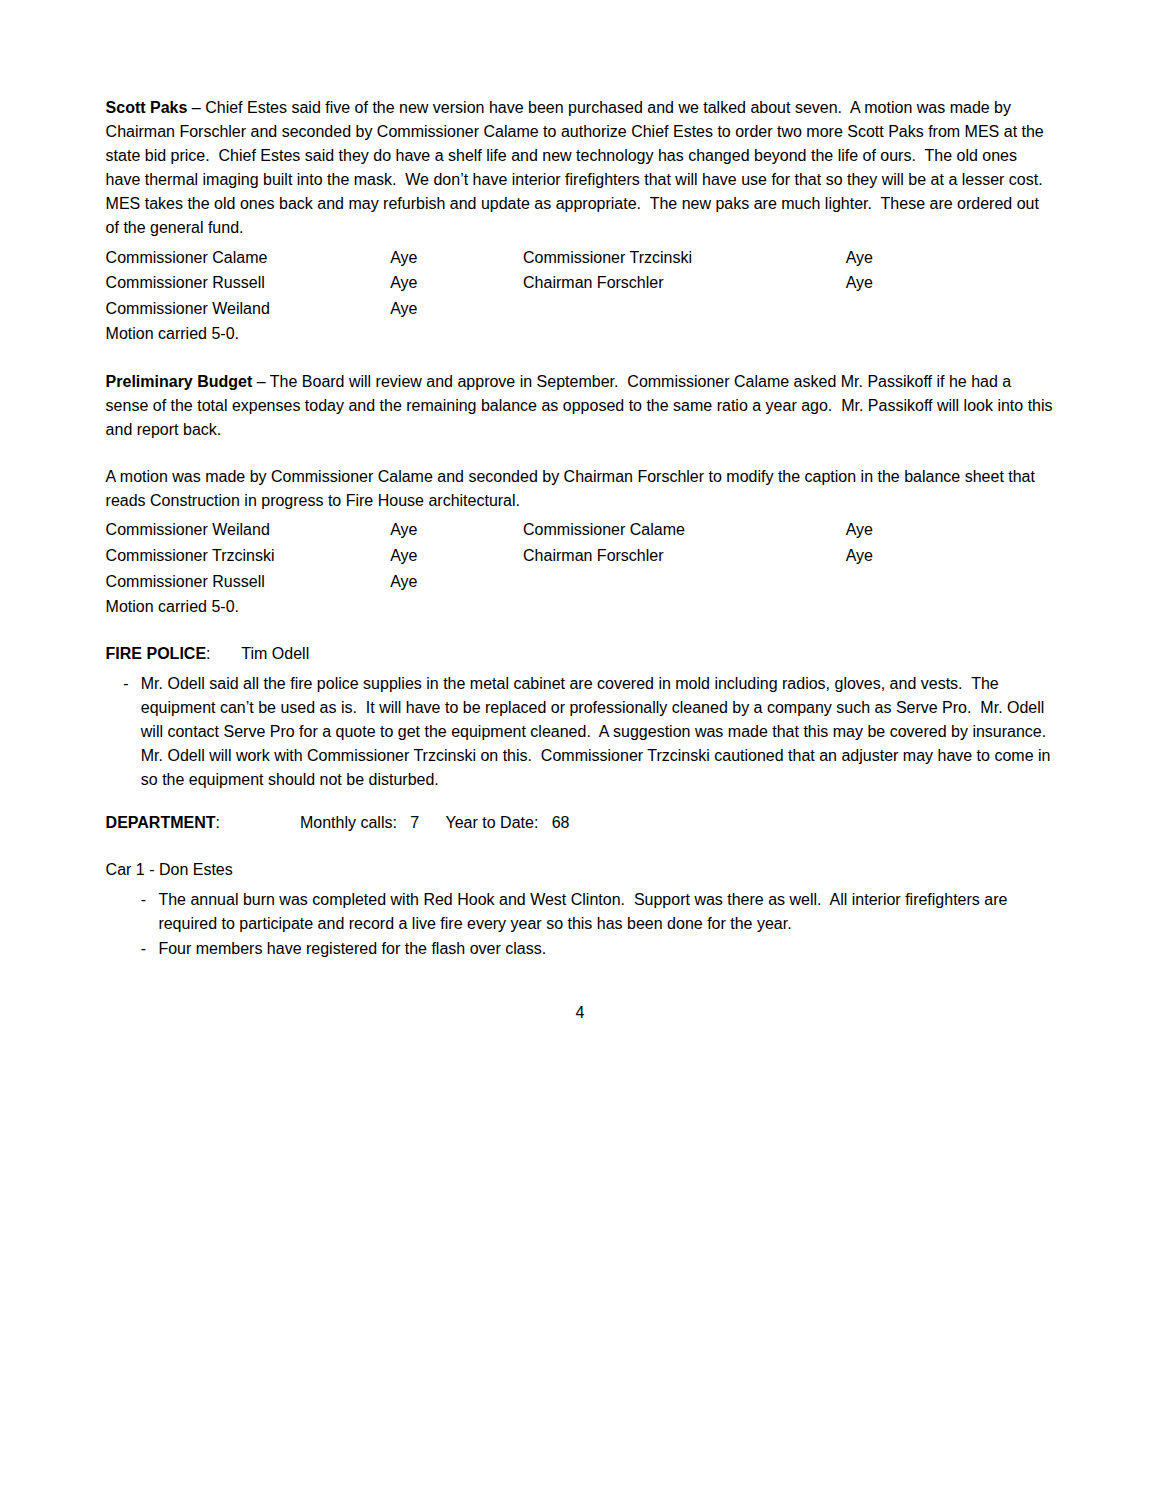Scott Paks – Chief Estes said five of the new version have been purchased and we talked about seven. A motion was made by Chairman Forschler and seconded by Commissioner Calame to authorize Chief Estes to order two more Scott Paks from MES at the state bid price. Chief Estes said they do have a shelf life and new technology has changed beyond the life of ours. The old ones have thermal imaging built into the mask. We don’t have interior firefighters that will have use for that so they will be at a lesser cost. MES takes the old ones back and may refurbish and update as appropriate. The new paks are much lighter. These are ordered out of the general fund.
| Commissioner Calame | Aye | Commissioner Trzcinski | Aye |
| Commissioner Russell | Aye | Chairman Forschler | Aye |
| Commissioner Weiland | Aye | | |
Motion carried 5-0.
Preliminary Budget – The Board will review and approve in September. Commissioner Calame asked Mr. Passikoff if he had a sense of the total expenses today and the remaining balance as opposed to the same ratio a year ago. Mr. Passikoff will look into this and report back.
A motion was made by Commissioner Calame and seconded by Chairman Forschler to modify the caption in the balance sheet that reads Construction in progress to Fire House architectural.
| Commissioner Weiland | Aye | Commissioner Calame | Aye |
| Commissioner Trzcinski | Aye | Chairman Forschler | Aye |
| Commissioner Russell | Aye | | |
Motion carried 5-0.
FIRE POLICE: Tim Odell
Mr. Odell said all the fire police supplies in the metal cabinet are covered in mold including radios, gloves, and vests. The equipment can’t be used as is. It will have to be replaced or professionally cleaned by a company such as Serve Pro. Mr. Odell will contact Serve Pro for a quote to get the equipment cleaned. A suggestion was made that this may be covered by insurance. Mr. Odell will work with Commissioner Trzcinski on this. Commissioner Trzcinski cautioned that an adjuster may have to come in so the equipment should not be disturbed.
DEPARTMENT: Monthly calls: 7 Year to Date: 68
Car 1 - Don Estes
The annual burn was completed with Red Hook and West Clinton. Support was there as well. All interior firefighters are required to participate and record a live fire every year so this has been done for the year.
Four members have registered for the flash over class.
4